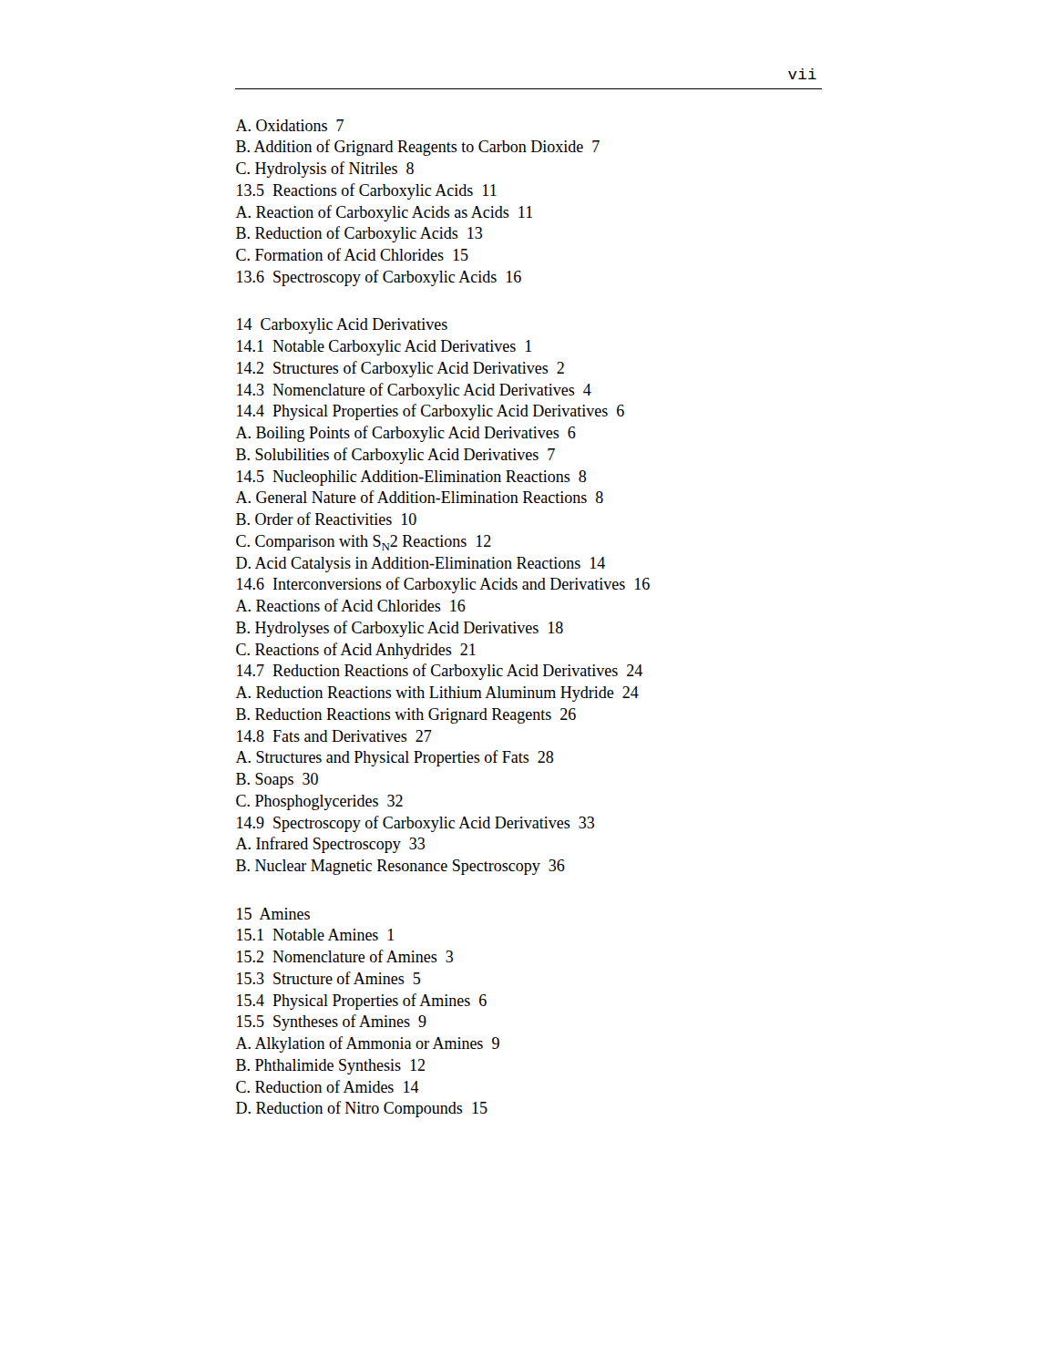vii
A. Oxidations 7
B. Addition of Grignard Reagents to Carbon Dioxide 7
C. Hydrolysis of Nitriles 8
13.5 Reactions of Carboxylic Acids 11
A. Reaction of Carboxylic Acids as Acids 11
B. Reduction of Carboxylic Acids 13
C. Formation of Acid Chlorides 15
13.6 Spectroscopy of Carboxylic Acids 16
14 Carboxylic Acid Derivatives
14.1 Notable Carboxylic Acid Derivatives 1
14.2 Structures of Carboxylic Acid Derivatives 2
14.3 Nomenclature of Carboxylic Acid Derivatives 4
14.4 Physical Properties of Carboxylic Acid Derivatives 6
A. Boiling Points of Carboxylic Acid Derivatives 6
B. Solubilities of Carboxylic Acid Derivatives 7
14.5 Nucleophilic Addition-Elimination Reactions 8
A. General Nature of Addition-Elimination Reactions 8
B. Order of Reactivities 10
C. Comparison with SN2 Reactions 12
D. Acid Catalysis in Addition-Elimination Reactions 14
14.6 Interconversions of Carboxylic Acids and Derivatives 16
A. Reactions of Acid Chlorides 16
B. Hydrolyses of Carboxylic Acid Derivatives 18
C. Reactions of Acid Anhydrides 21
14.7 Reduction Reactions of Carboxylic Acid Derivatives 24
A. Reduction Reactions with Lithium Aluminum Hydride 24
B. Reduction Reactions with Grignard Reagents 26
14.8 Fats and Derivatives 27
A. Structures and Physical Properties of Fats 28
B. Soaps 30
C. Phosphoglycerides 32
14.9 Spectroscopy of Carboxylic Acid Derivatives 33
A. Infrared Spectroscopy 33
B. Nuclear Magnetic Resonance Spectroscopy 36
15 Amines
15.1 Notable Amines 1
15.2 Nomenclature of Amines 3
15.3 Structure of Amines 5
15.4 Physical Properties of Amines 6
15.5 Syntheses of Amines 9
A. Alkylation of Ammonia or Amines 9
B. Phthalimide Synthesis 12
C. Reduction of Amides 14
D. Reduction of Nitro Compounds 15